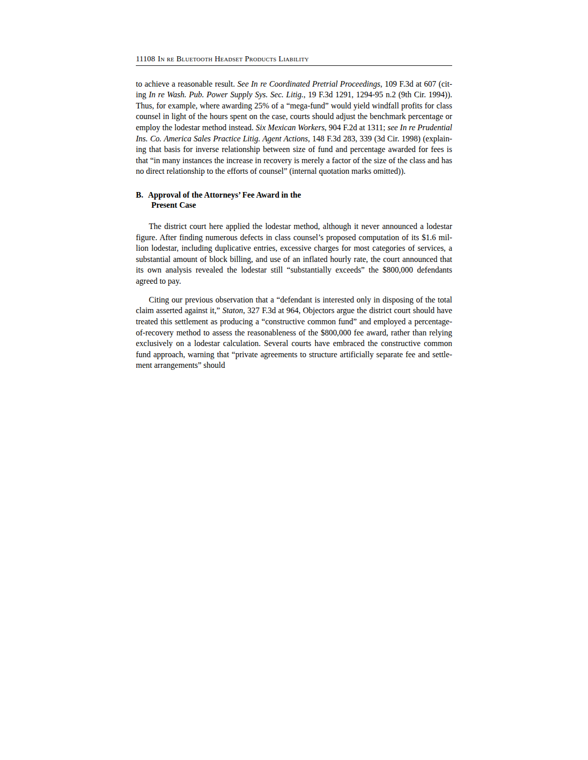11108 In re Bluetooth Headset Products Liability
to achieve a reasonable result. See In re Coordinated Pretrial Proceedings, 109 F.3d at 607 (citing In re Wash. Pub. Power Supply Sys. Sec. Litig., 19 F.3d 1291, 1294-95 n.2 (9th Cir. 1994)). Thus, for example, where awarding 25% of a “mega-fund” would yield windfall profits for class counsel in light of the hours spent on the case, courts should adjust the benchmark percentage or employ the lodestar method instead. Six Mexican Workers, 904 F.2d at 1311; see In re Prudential Ins. Co. America Sales Practice Litig. Agent Actions, 148 F.3d 283, 339 (3d Cir. 1998) (explaining that basis for inverse relationship between size of fund and percentage awarded for fees is that “in many instances the increase in recovery is merely a factor of the size of the class and has no direct relationship to the efforts of counsel” (internal quotation marks omitted)).
B. Approval of the Attorneys’ Fee Award in the
Present Case
The district court here applied the lodestar method, although it never announced a lodestar figure. After finding numerous defects in class counsel’s proposed computation of its $1.6 million lodestar, including duplicative entries, excessive charges for most categories of services, a substantial amount of block billing, and use of an inflated hourly rate, the court announced that its own analysis revealed the lodestar still “substantially exceeds” the $800,000 defendants agreed to pay.
Citing our previous observation that a “defendant is interested only in disposing of the total claim asserted against it,” Staton, 327 F.3d at 964, Objectors argue the district court should have treated this settlement as producing a “constructive common fund” and employed a percentage-of-recovery method to assess the reasonableness of the $800,000 fee award, rather than relying exclusively on a lodestar calculation. Several courts have embraced the constructive common fund approach, warning that “private agreements to structure artificially separate fee and settlement arrangements” should